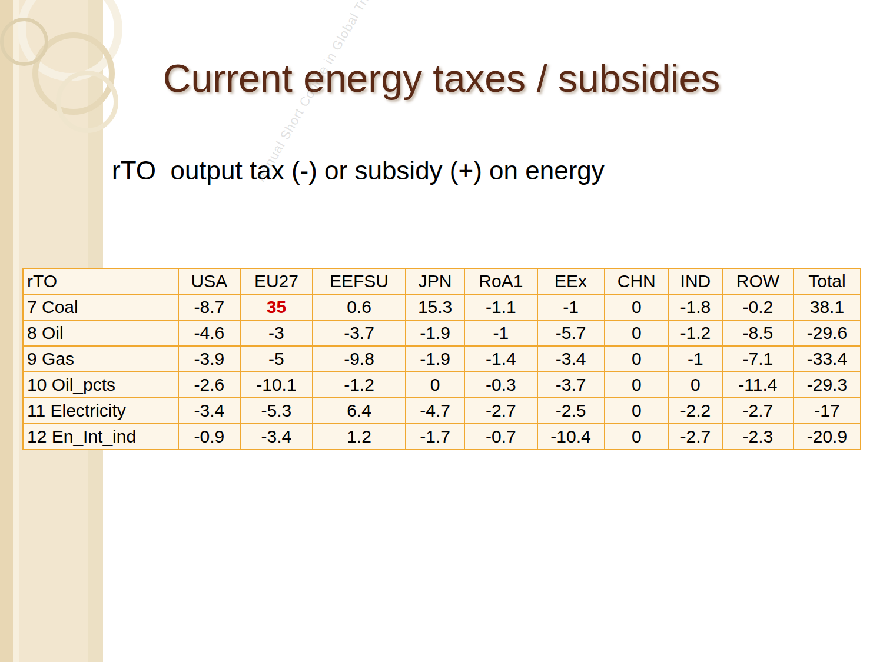Current energy taxes / subsidies
rTO output tax (-) or subsidy (+) on energy
Annual Short Course in Global Trade Analysis - DO NOT QUOTE/CITE
| rTO | USA | EU27 | EEFSU | JPN | RoA1 | EEx | CHN | IND | ROW | Total |
| --- | --- | --- | --- | --- | --- | --- | --- | --- | --- | --- |
| 7 Coal | -8.7 | 35 | 0.6 | 15.3 | -1.1 | -1 | 0 | -1.8 | -0.2 | 38.1 |
| 8 Oil | -4.6 | -3 | -3.7 | -1.9 | -1 | -5.7 | 0 | -1.2 | -8.5 | -29.6 |
| 9 Gas | -3.9 | -5 | -9.8 | -1.9 | -1.4 | -3.4 | 0 | -1 | -7.1 | -33.4 |
| 10 Oil_pcts | -2.6 | -10.1 | -1.2 | 0 | -0.3 | -3.7 | 0 | 0 | -11.4 | -29.3 |
| 11 Electricity | -3.4 | -5.3 | 6.4 | -4.7 | -2.7 | -2.5 | 0 | -2.2 | -2.7 | -17 |
| 12 En_Int_ind | -0.9 | -3.4 | 1.2 | -1.7 | -0.7 | -10.4 | 0 | -2.7 | -2.3 | -20.9 |